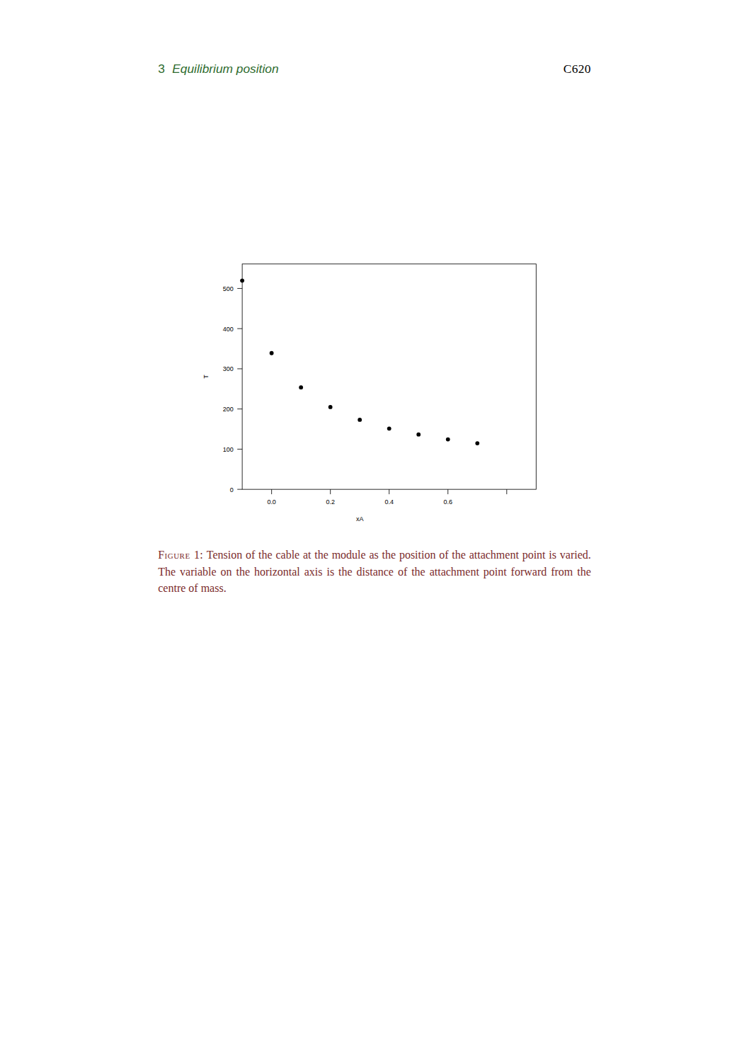3 Equilibrium position
C620
0 100 200 300 400 500 T 0.0 0.2 0.4 0.6 xA
Figure 1: Tension of the cable at the module as the position of the attachment point is varied. The variable on the horizontal axis is the distance of the attachment point forward from the centre of mass.